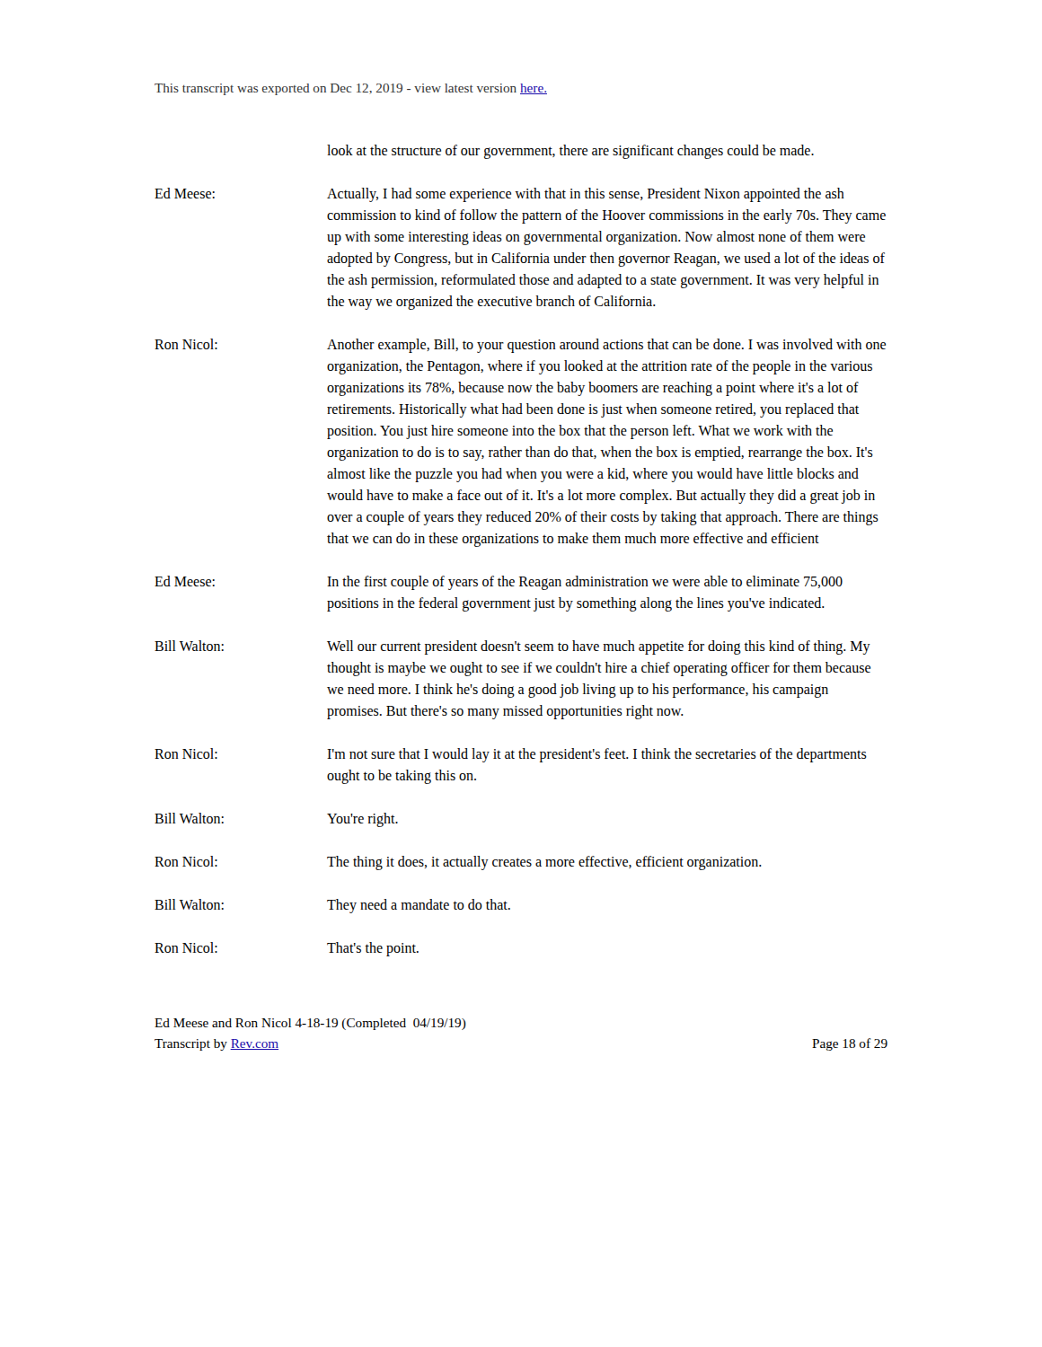This transcript was exported on Dec 12, 2019 - view latest version here.
look at the structure of our government, there are significant changes could be made.
Ed Meese:
Actually, I had some experience with that in this sense, President Nixon appointed the ash commission to kind of follow the pattern of the Hoover commissions in the early 70s. They came up with some interesting ideas on governmental organization. Now almost none of them were adopted by Congress, but in California under then governor Reagan, we used a lot of the ideas of the ash permission, reformulated those and adapted to a state government. It was very helpful in the way we organized the executive branch of California.
Ron Nicol:
Another example, Bill, to your question around actions that can be done. I was involved with one organization, the Pentagon, where if you looked at the attrition rate of the people in the various organizations its 78%, because now the baby boomers are reaching a point where it's a lot of retirements. Historically what had been done is just when someone retired, you replaced that position. You just hire someone into the box that the person left. What we work with the organization to do is to say, rather than do that, when the box is emptied, rearrange the box. It's almost like the puzzle you had when you were a kid, where you would have little blocks and would have to make a face out of it. It's a lot more complex. But actually they did a great job in over a couple of years they reduced 20% of their costs by taking that approach. There are things that we can do in these organizations to make them much more effective and efficient
Ed Meese:
In the first couple of years of the Reagan administration we were able to eliminate 75,000 positions in the federal government just by something along the lines you've indicated.
Bill Walton:
Well our current president doesn't seem to have much appetite for doing this kind of thing. My thought is maybe we ought to see if we couldn't hire a chief operating officer for them because we need more. I think he's doing a good job living up to his performance, his campaign promises. But there's so many missed opportunities right now.
Ron Nicol:
I'm not sure that I would lay it at the president's feet. I think the secretaries of the departments ought to be taking this on.
Bill Walton:
You're right.
Ron Nicol:
The thing it does, it actually creates a more effective, efficient organization.
Bill Walton:
They need a mandate to do that.
Ron Nicol:
That's the point.
Ed Meese and Ron Nicol 4-18-19 (Completed 04/19/19)
Transcript by Rev.com
Page 18 of 29